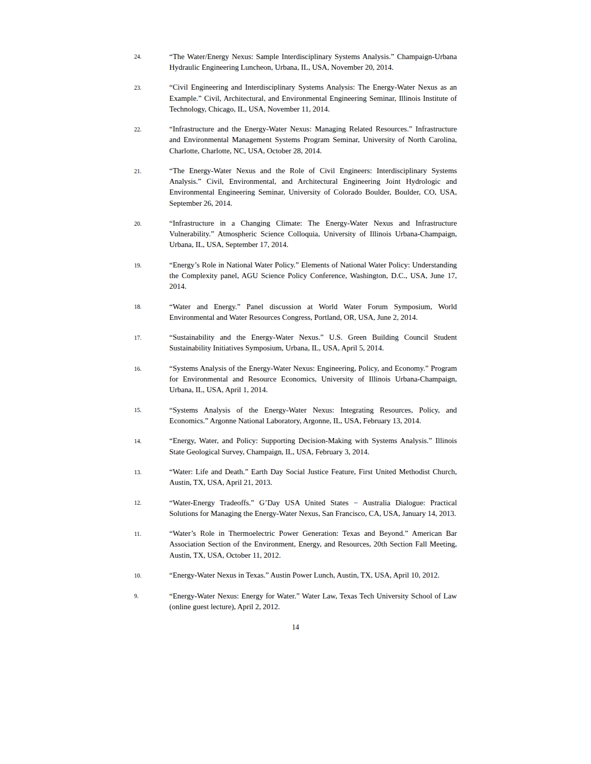24. “The Water/Energy Nexus: Sample Interdisciplinary Systems Analysis.” Champaign-Urbana Hydraulic Engineering Luncheon, Urbana, IL, USA, November 20, 2014.
23. “Civil Engineering and Interdisciplinary Systems Analysis: The Energy-Water Nexus as an Example.” Civil, Architectural, and Environmental Engineering Seminar, Illinois Institute of Technology, Chicago, IL, USA, November 11, 2014.
22. “Infrastructure and the Energy-Water Nexus: Managing Related Resources.” Infrastructure and Environmental Management Systems Program Seminar, University of North Carolina, Charlotte, Charlotte, NC, USA, October 28, 2014.
21. “The Energy-Water Nexus and the Role of Civil Engineers: Interdisciplinary Systems Analysis.” Civil, Environmental, and Architectural Engineering Joint Hydrologic and Environmental Engineering Seminar, University of Colorado Boulder, Boulder, CO, USA, September 26, 2014.
20. “Infrastructure in a Changing Climate: The Energy-Water Nexus and Infrastructure Vulnerability.” Atmospheric Science Colloquia, University of Illinois Urbana-Champaign, Urbana, IL, USA, September 17, 2014.
19. “Energy’s Role in National Water Policy.” Elements of National Water Policy: Understanding the Complexity panel, AGU Science Policy Conference, Washington, D.C., USA, June 17, 2014.
18. “Water and Energy.” Panel discussion at World Water Forum Symposium, World Environmental and Water Resources Congress, Portland, OR, USA, June 2, 2014.
17. “Sustainability and the Energy-Water Nexus.” U.S. Green Building Council Student Sustainability Initiatives Symposium, Urbana, IL, USA, April 5, 2014.
16. “Systems Analysis of the Energy-Water Nexus: Engineering, Policy, and Economy.” Program for Environmental and Resource Economics, University of Illinois Urbana-Champaign, Urbana, IL, USA, April 1, 2014.
15. “Systems Analysis of the Energy-Water Nexus: Integrating Resources, Policy, and Economics.” Argonne National Laboratory, Argonne, IL, USA, February 13, 2014.
14. “Energy, Water, and Policy: Supporting Decision-Making with Systems Analysis.” Illinois State Geological Survey, Champaign, IL, USA, February 3, 2014.
13. “Water: Life and Death.” Earth Day Social Justice Feature, First United Methodist Church, Austin, TX, USA, April 21, 2013.
12. “Water-Energy Tradeoffs.” G’Day USA United States − Australia Dialogue: Practical Solutions for Managing the Energy-Water Nexus, San Francisco, CA, USA, January 14, 2013.
11. “Water’s Role in Thermoelectric Power Generation: Texas and Beyond.” American Bar Association Section of the Environment, Energy, and Resources, 20th Section Fall Meeting, Austin, TX, USA, October 11, 2012.
10. “Energy-Water Nexus in Texas.” Austin Power Lunch, Austin, TX, USA, April 10, 2012.
9. “Energy-Water Nexus: Energy for Water.” Water Law, Texas Tech University School of Law (online guest lecture), April 2, 2012.
14